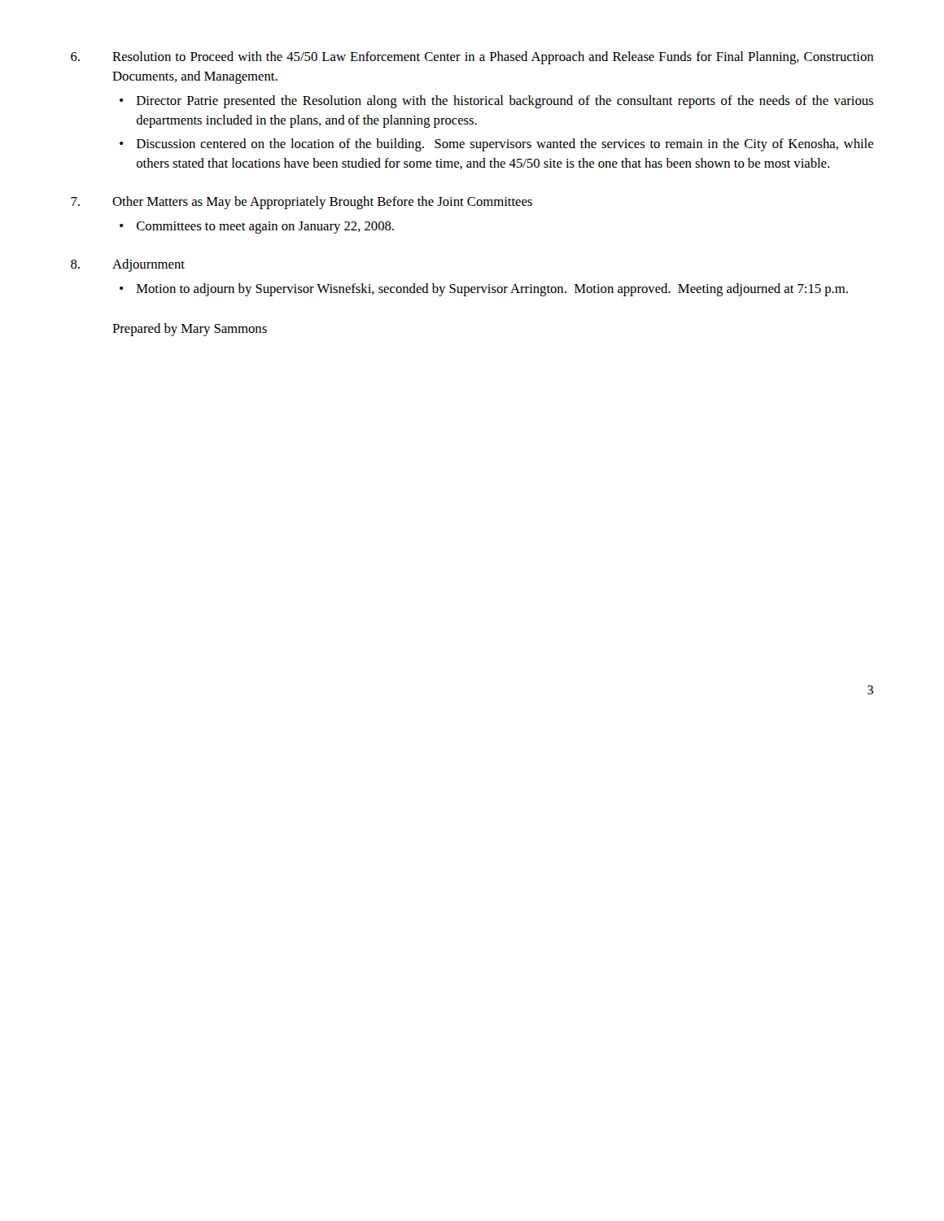6.
Resolution to Proceed with the 45/50 Law Enforcement Center in a Phased Approach and Release Funds for Final Planning, Construction Documents, and Management.
Director Patrie presented the Resolution along with the historical background of the consultant reports of the needs of the various departments included in the plans, and of the planning process.
Discussion centered on the location of the building. Some supervisors wanted the services to remain in the City of Kenosha, while others stated that locations have been studied for some time, and the 45/50 site is the one that has been shown to be most viable.
7.
Other Matters as May be Appropriately Brought Before the Joint Committees
Committees to meet again on January 22, 2008.
8.
Adjournment
Motion to adjourn by Supervisor Wisnefski, seconded by Supervisor Arrington. Motion approved. Meeting adjourned at 7:15 p.m.
Prepared by Mary Sammons
3